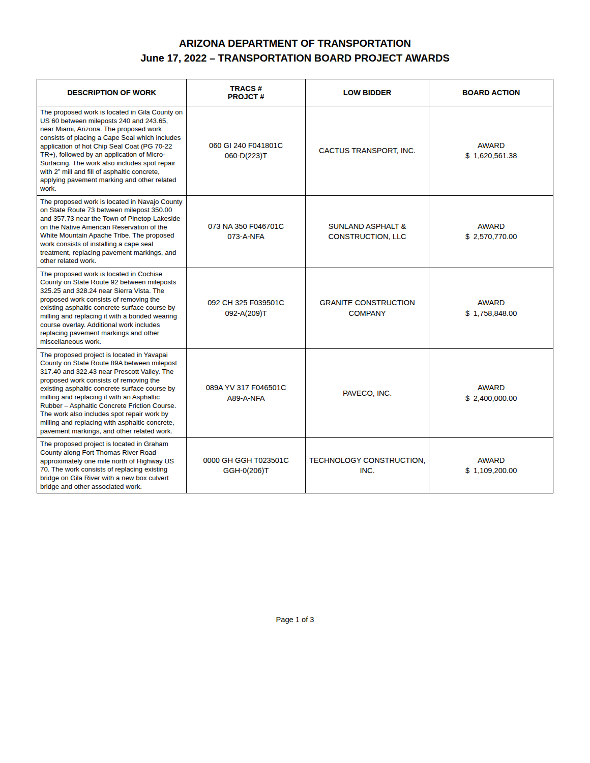ARIZONA DEPARTMENT OF TRANSPORTATION
June 17, 2022 – TRANSPORTATION BOARD PROJECT AWARDS
| DESCRIPTION OF WORK | TRACS # PROJCT # | LOW BIDDER | BOARD ACTION |
| --- | --- | --- | --- |
| The proposed work is located in Gila County on US 60 between mileposts 240 and 243.65, near Miami, Arizona. The proposed work consists of placing a Cape Seal which includes application of hot Chip Seal Coat (PG 70-22 TR+), followed by an application of Micro-Surfacing. The work also includes spot repair with 2” mill and fill of asphaltic concrete, applying pavement marking and other related work. | 060 GI 240 F041801C 060-D(223)T | CACTUS TRANSPORT, INC. | AWARD $ 1,620,561.38 |
| The proposed work is located in Navajo County on State Route 73 between milepost 350.00 and 357.73 near the Town of Pinetop-Lakeside on the Native American Reservation of the White Mountain Apache Tribe. The proposed work consists of installing a cape seal treatment, replacing pavement markings, and other related work. | 073 NA 350 F046701C 073-A-NFA | SUNLAND ASPHALT & CONSTRUCTION, LLC | AWARD $ 2,570,770.00 |
| The proposed work is located in Cochise County on State Route 92 between mileposts 325.25 and 328.24 near Sierra Vista. The proposed work consists of removing the existing asphaltic concrete surface course by milling and replacing it with a bonded wearing course overlay. Additional work includes replacing pavement markings and other miscellaneous work. | 092 CH 325 F039501C 092-A(209)T | GRANITE CONSTRUCTION COMPANY | AWARD $ 1,758,848.00 |
| The proposed project is located in Yavapai County on State Route 89A between milepost 317.40 and 322.43 near Prescott Valley. The proposed work consists of removing the existing asphaltic concrete surface course by milling and replacing it with an Asphaltic Rubber – Asphaltic Concrete Friction Course. The work also includes spot repair work by milling and replacing with asphaltic concrete, pavement markings, and other related work. | 089A YV 317 F046501C A89-A-NFA | PAVECO, INC. | AWARD $ 2,400,000.00 |
| The proposed project is located in Graham County along Fort Thomas River Road approximately one mile north of Highway US 70. The work consists of replacing existing bridge on Gila River with a new box culvert bridge and other associated work. | 0000 GH GGH T023501C GGH-0(206)T | TECHNOLOGY CONSTRUCTION, INC. | AWARD $ 1,109,200.00 |
Page 1 of 3